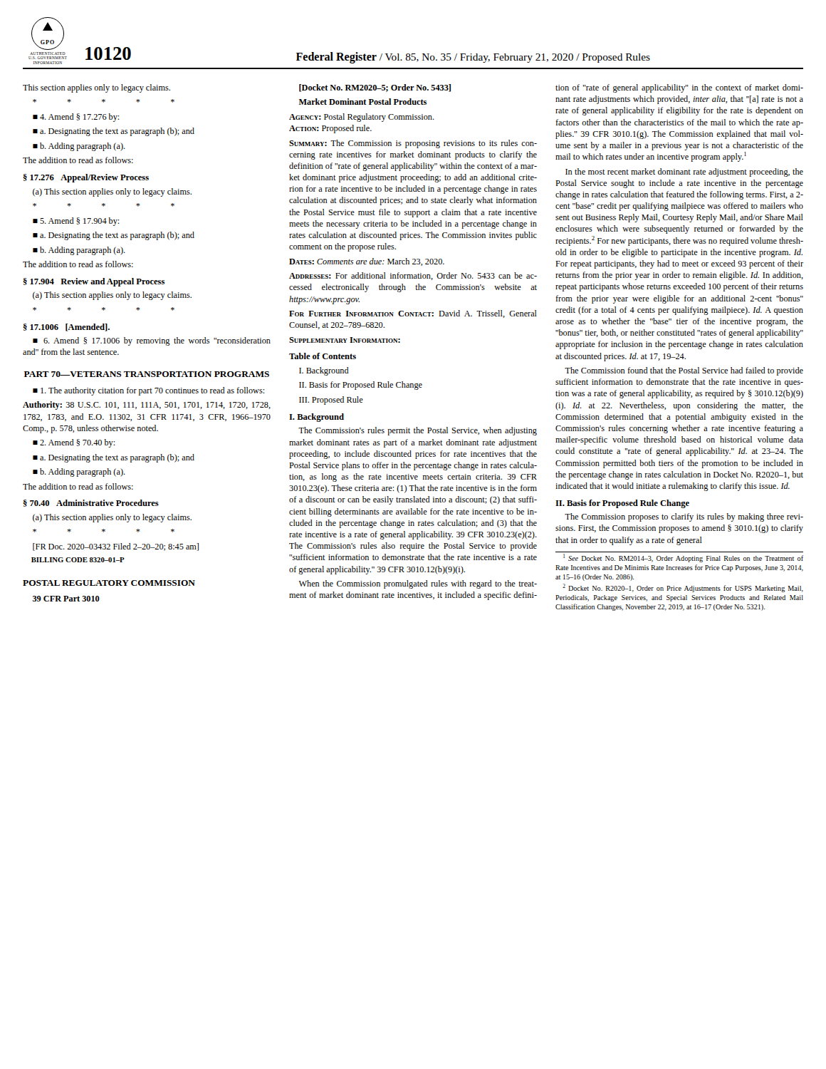Authenticated
U.S. Government
Information
10120
Federal Register / Vol. 85, No. 35 / Friday, February 21, 2020 / Proposed Rules
This section applies only to legacy claims.
* * * * *
4. Amend § 17.276 by:
a. Designating the text as paragraph (b); and
b. Adding paragraph (a).
The addition to read as follows:
§ 17.276 Appeal/Review Process
(a) This section applies only to legacy claims.
* * * * *
5. Amend § 17.904 by:
a. Designating the text as paragraph (b); and
b. Adding paragraph (a).
The addition to read as follows:
§ 17.904 Review and Appeal Process
(a) This section applies only to legacy claims.
* * * * *
§ 17.1006 [Amended].
6. Amend § 17.1006 by removing the words ''reconsideration and'' from the last sentence.
PART 70—VETERANS TRANSPORTATION PROGRAMS
1. The authority citation for part 70 continues to read as follows:
Authority: 38 U.S.C. 101, 111, 111A, 501, 1701, 1714, 1720, 1728, 1782, 1783, and E.O. 11302, 31 CFR 11741, 3 CFR, 1966–1970 Comp., p. 578, unless otherwise noted.
2. Amend § 70.40 by:
a. Designating the text as paragraph (b); and
b. Adding paragraph (a).
The addition to read as follows:
§ 70.40 Administrative Procedures
(a) This section applies only to legacy claims.
* * * * *
[FR Doc. 2020–03432 Filed 2–20–20; 8:45 am]
BILLING CODE 8320–01–P
POSTAL REGULATORY COMMISSION
39 CFR Part 3010
[Docket No. RM2020–5; Order No. 5433]
Market Dominant Postal Products
Agency: Postal Regulatory Commission.
Action: Proposed rule.
Summary: The Commission is proposing revisions to its rules concerning rate incentives for market dominant products to clarify the definition of ''rate of general applicability'' within the context of a market dominant price adjustment proceeding; to add an additional criterion for a rate incentive to be included in a percentage change in rates calculation at discounted prices; and to state clearly what information the Postal Service must file to support a claim that a rate incentive meets the necessary criteria to be included in a percentage change in rates calculation at discounted prices. The Commission invites public comment on the propose rules.
Dates: Comments are due: March 23, 2020.
Addresses: For additional information, Order No. 5433 can be accessed electronically through the Commission's website at https://www.prc.gov.
For Further Information Contact: David A. Trissell, General Counsel, at 202–789–6820.
Supplementary Information:
Table of Contents
I. Background
II. Basis for Proposed Rule Change
III. Proposed Rule
I. Background
The Commission's rules permit the Postal Service, when adjusting market dominant rates as part of a market dominant rate adjustment proceeding, to include discounted prices for rate incentives that the Postal Service plans to offer in the percentage change in rates calculation, as long as the rate incentive meets certain criteria. 39 CFR 3010.23(e). These criteria are: (1) That the rate incentive is in the form of a discount or can be easily translated into a discount; (2) that sufficient billing determinants are available for the rate incentive to be included in the percentage change in rates calculation; and (3) that the rate incentive is a rate of general applicability. 39 CFR 3010.23(e)(2). The Commission's rules also require the Postal Service to provide ''sufficient information to demonstrate that the rate incentive is a rate of general applicability.'' 39 CFR 3010.12(b)(9)(i).
When the Commission promulgated rules with regard to the treatment of market dominant rate incentives, it included a specific definition of ''rate of general applicability'' in the context of market dominant rate adjustments which provided, inter alia, that ''[a] rate is not a rate of general applicability if eligibility for the rate is dependent on factors other than the characteristics of the mail to which the rate applies.'' 39 CFR 3010.1(g). The Commission explained that mail volume sent by a mailer in a previous year is not a characteristic of the mail to which rates under an incentive program apply.1
In the most recent market dominant rate adjustment proceeding, the Postal Service sought to include a rate incentive in the percentage change in rates calculation that featured the following terms. First, a 2-cent ''base'' credit per qualifying mailpiece was offered to mailers who sent out Business Reply Mail, Courtesy Reply Mail, and/or Share Mail enclosures which were subsequently returned or forwarded by the recipients.2 For new participants, there was no required volume threshold in order to be eligible to participate in the incentive program. Id. For repeat participants, they had to meet or exceed 93 percent of their returns from the prior year in order to remain eligible. Id. In addition, repeat participants whose returns exceeded 100 percent of their returns from the prior year were eligible for an additional 2-cent ''bonus'' credit (for a total of 4 cents per qualifying mailpiece). Id. A question arose as to whether the ''base'' tier of the incentive program, the ''bonus'' tier, both, or neither constituted ''rates of general applicability'' appropriate for inclusion in the percentage change in rates calculation at discounted prices. Id. at 17, 19–24.
The Commission found that the Postal Service had failed to provide sufficient information to demonstrate that the rate incentive in question was a rate of general applicability, as required by § 3010.12(b)(9)(i). Id. at 22. Nevertheless, upon considering the matter, the Commission determined that a potential ambiguity existed in the Commission's rules concerning whether a rate incentive featuring a mailer-specific volume threshold based on historical volume data could constitute a ''rate of general applicability.'' Id. at 23–24. The Commission permitted both tiers of the promotion to be included in the percentage change in rates calculation in Docket No. R2020–1, but indicated that it would initiate a rulemaking to clarify this issue. Id.
II. Basis for Proposed Rule Change
The Commission proposes to clarify its rules by making three revisions. First, the Commission proposes to amend § 3010.1(g) to clarify that in order to qualify as a rate of general
1 See Docket No. RM2014–3, Order Adopting Final Rules on the Treatment of Rate Incentives and De Minimis Rate Increases for Price Cap Purposes, June 3, 2014, at 15–16 (Order No. 2086).
2 Docket No. R2020–1, Order on Price Adjustments for USPS Marketing Mail, Periodicals, Package Services, and Special Services Products and Related Mail Classification Changes, November 22, 2019, at 16–17 (Order No. 5321).